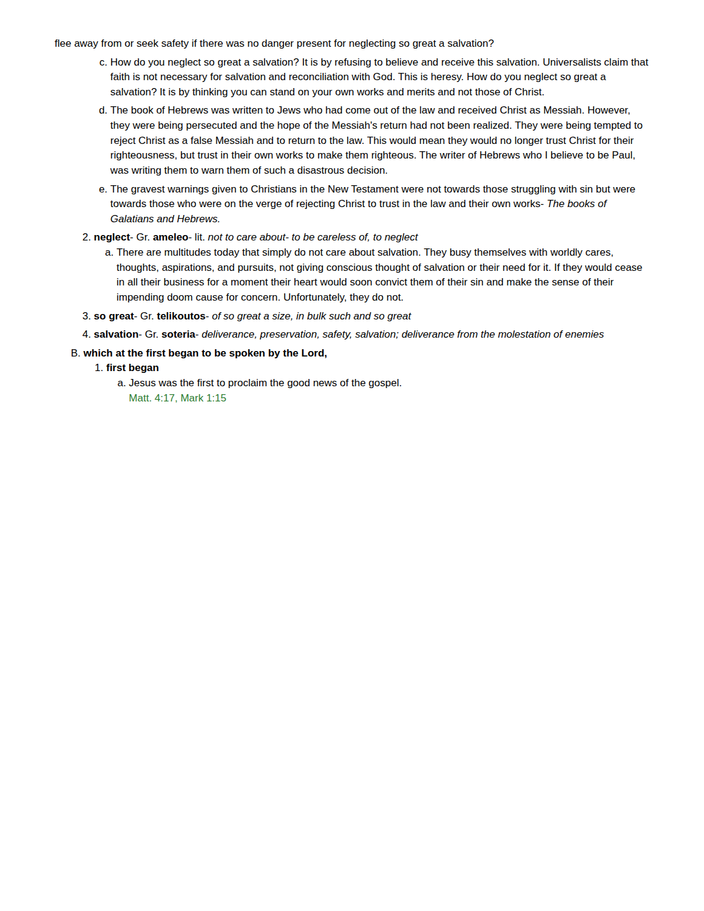flee away from or seek safety if there was no danger present for neglecting so great a salvation?
How do you neglect so great a salvation? It is by refusing to believe and receive this salvation. Universalists claim that faith is not necessary for salvation and reconciliation with God. This is heresy. How do you neglect so great a salvation? It is by thinking you can stand on your own works and merits and not those of Christ.
The book of Hebrews was written to Jews who had come out of the law and received Christ as Messiah. However, they were being persecuted and the hope of the Messiah's return had not been realized. They were being tempted to reject Christ as a false Messiah and to return to the law. This would mean they would no longer trust Christ for their righteousness, but trust in their own works to make them righteous. The writer of Hebrews who I believe to be Paul, was writing them to warn them of such a disastrous decision.
The gravest warnings given to Christians in the New Testament were not towards those struggling with sin but were towards those who were on the verge of rejecting Christ to trust in the law and their own works- The books of Galatians and Hebrews.
neglect- Gr. ameleo- lit. not to care about- to be careless of, to neglect
There are multitudes today that simply do not care about salvation. They busy themselves with worldly cares, thoughts, aspirations, and pursuits, not giving conscious thought of salvation or their need for it. If they would cease in all their business for a moment their heart would soon convict them of their sin and make the sense of their impending doom cause for concern. Unfortunately, they do not.
so great- Gr. telikoutos- of so great a size, in bulk such and so great
salvation- Gr. soteria- deliverance, preservation, safety, salvation; deliverance from the molestation of enemies
which at the first began to be spoken by the Lord,
first began
Jesus was the first to proclaim the good news of the gospel.
Matt. 4:17, Mark 1:15